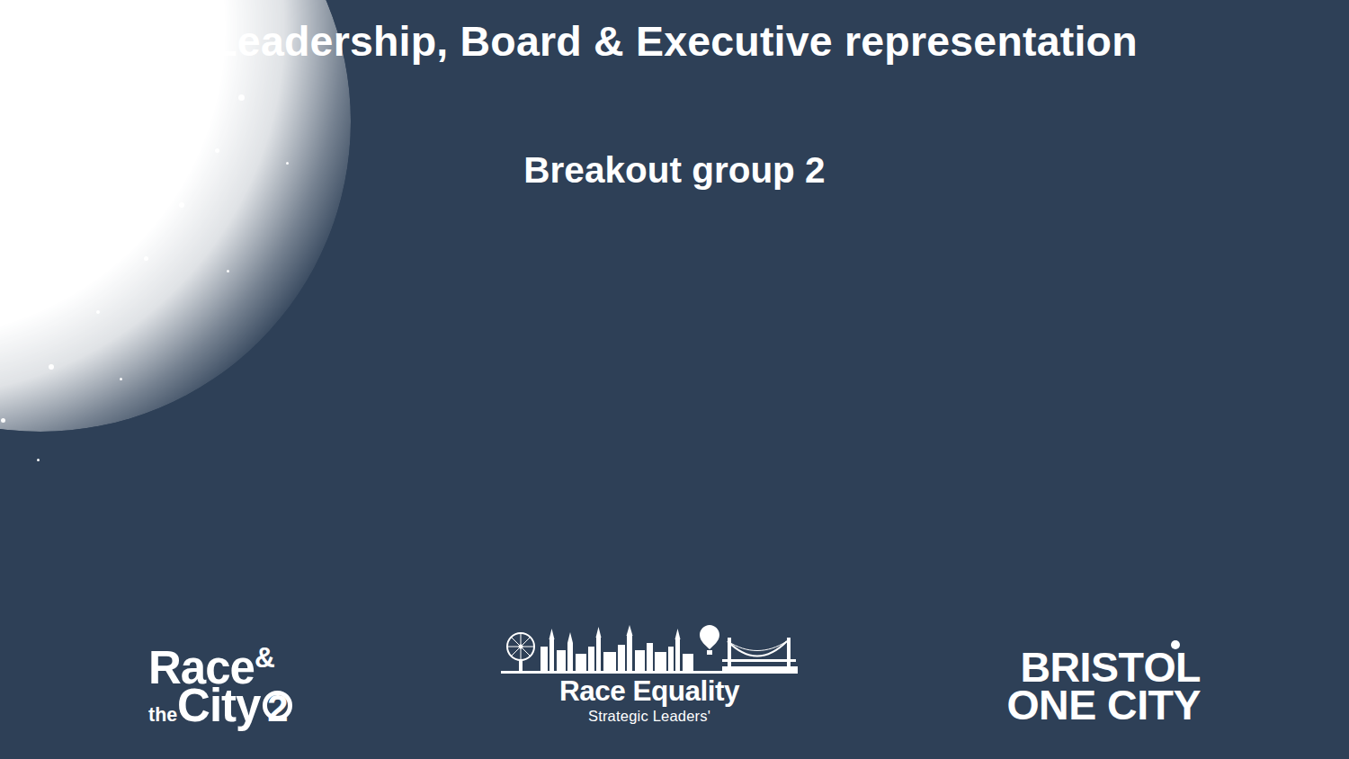Leadership, Board & Executive representation
Breakout group 2
Race& the City2
Race Equality Strategic Leaders'
BRISTOL ONE CITY